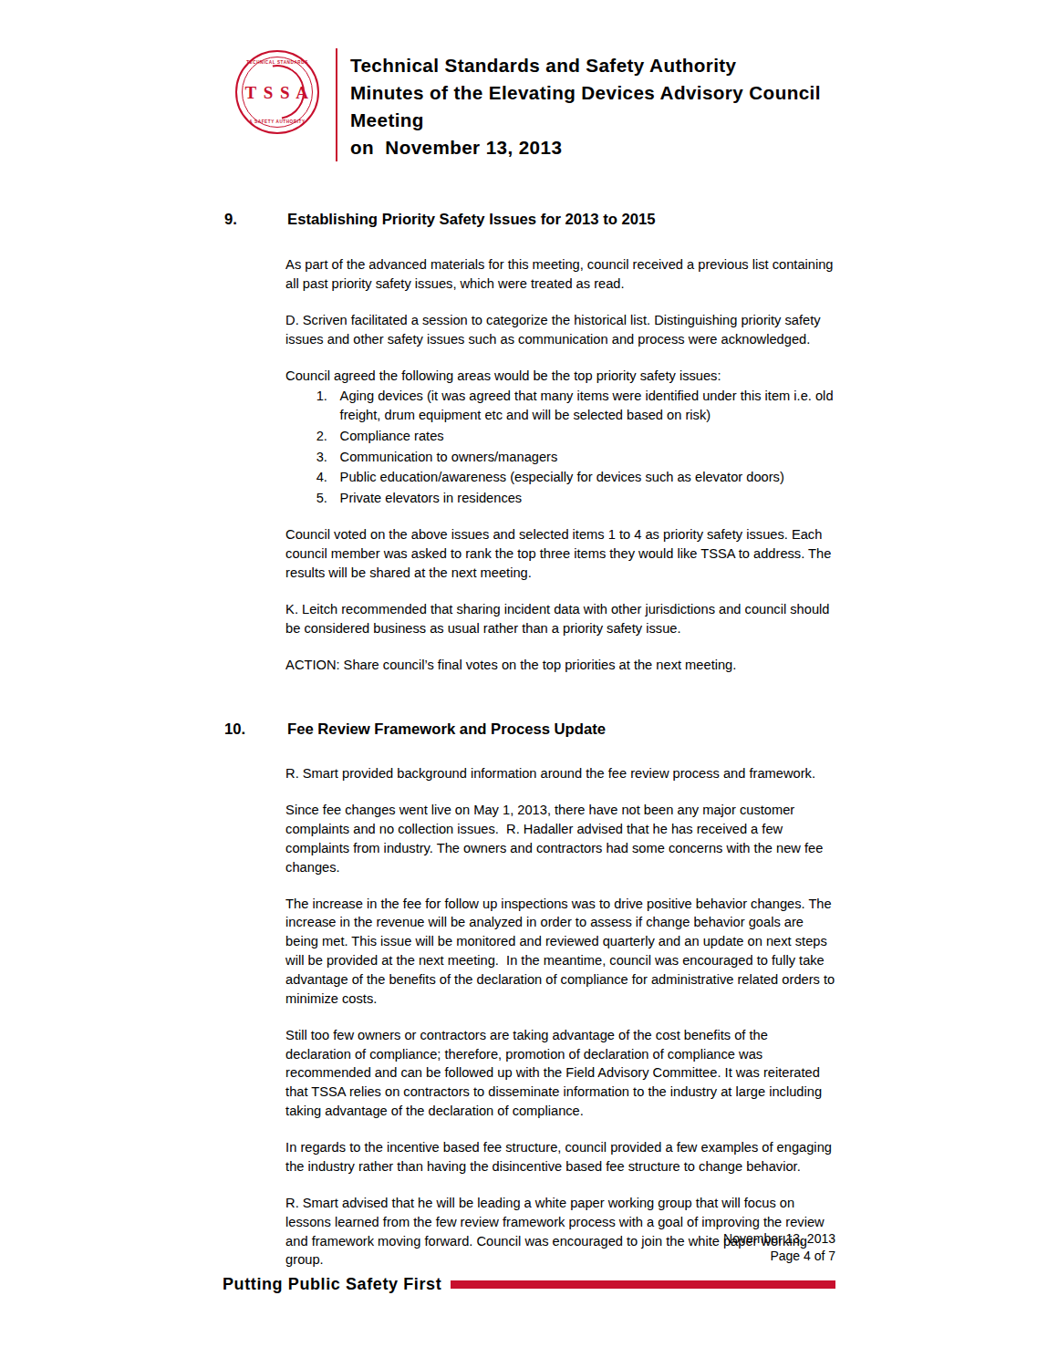Technical Standards
T S S A
& Safety Authority
Technical Standards and Safety Authority
Minutes of the Elevating Devices Advisory Council Meeting
on November 13, 2013
9.
Establishing Priority Safety Issues for 2013 to 2015
As part of the advanced materials for this meeting, council received a previous list containing all past priority safety issues, which were treated as read.
D. Scriven facilitated a session to categorize the historical list. Distinguishing priority safety issues and other safety issues such as communication and process were acknowledged.
Council agreed the following areas would be the top priority safety issues:
Aging devices (it was agreed that many items were identified under this item i.e. old freight, drum equipment etc and will be selected based on risk)
Compliance rates
Communication to owners/managers
Public education/awareness (especially for devices such as elevator doors)
Private elevators in residences
Council voted on the above issues and selected items 1 to 4 as priority safety issues. Each council member was asked to rank the top three items they would like TSSA to address. The results will be shared at the next meeting.
K. Leitch recommended that sharing incident data with other jurisdictions and council should be considered business as usual rather than a priority safety issue.
ACTION: Share council’s final votes on the top priorities at the next meeting.
10.
Fee Review Framework and Process Update
R. Smart provided background information around the fee review process and framework.
Since fee changes went live on May 1, 2013, there have not been any major customer complaints and no collection issues. R. Hadaller advised that he has received a few complaints from industry. The owners and contractors had some concerns with the new fee changes.
The increase in the fee for follow up inspections was to drive positive behavior changes. The increase in the revenue will be analyzed in order to assess if change behavior goals are being met. This issue will be monitored and reviewed quarterly and an update on next steps will be provided at the next meeting. In the meantime, council was encouraged to fully take advantage of the benefits of the declaration of compliance for administrative related orders to minimize costs.
Still too few owners or contractors are taking advantage of the cost benefits of the declaration of compliance; therefore, promotion of declaration of compliance was recommended and can be followed up with the Field Advisory Committee. It was reiterated that TSSA relies on contractors to disseminate information to the industry at large including taking advantage of the declaration of compliance.
In regards to the incentive based fee structure, council provided a few examples of engaging the industry rather than having the disincentive based fee structure to change behavior.
R. Smart advised that he will be leading a white paper working group that will focus on lessons learned from the few review framework process with a goal of improving the review and framework moving forward. Council was encouraged to join the white paper working group.
November 13, 2013
Page 4 of 7
Putting Public Safety First